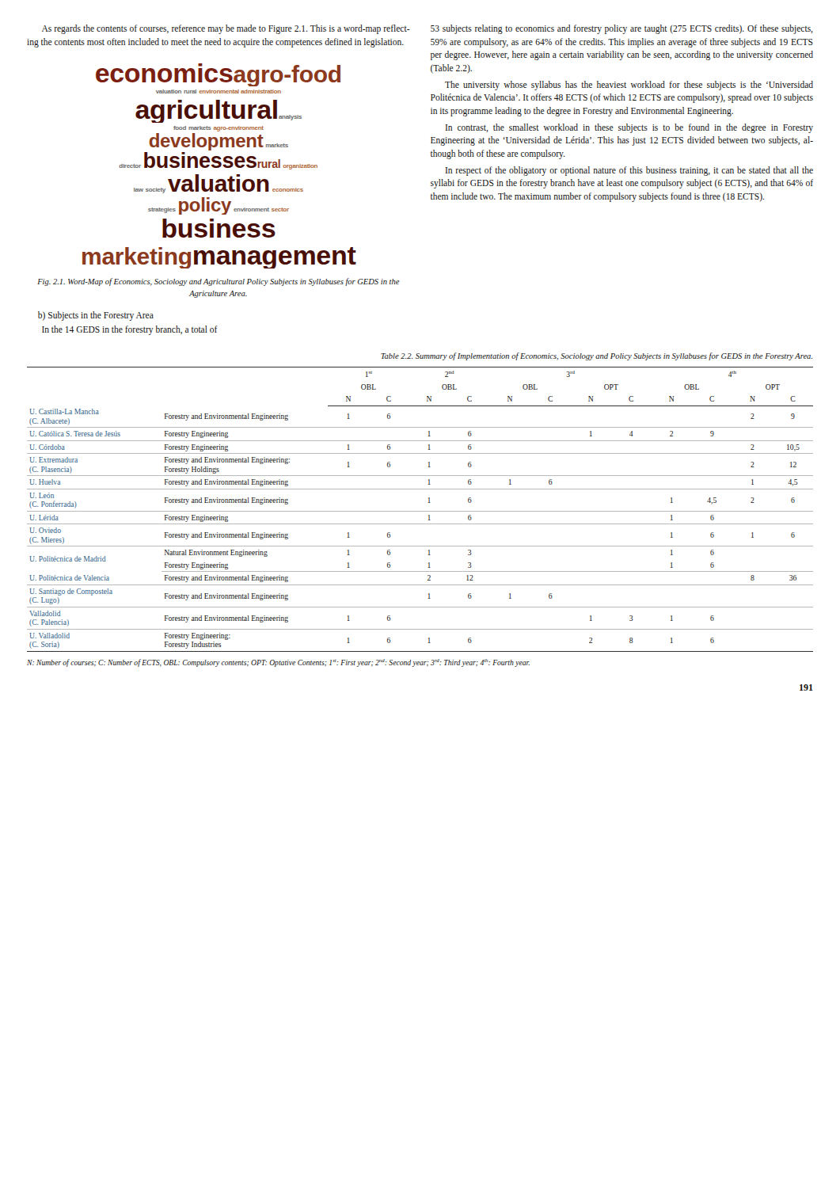As regards the contents of courses, reference may be made to Figure 2.1. This is a word-map reflecting the contents most often included to meet the need to acquire the competences defined in legislation.
economics agro-food valuation rural environmental administration agricultural analysis food markets agro-environment development markets director businesses rural organization law society valuation economics strategies policy environment sector business marketing management
Fig. 2.1. Word-Map of Economics, Sociology and Agricultural Policy Subjects in Syllabuses for GEDS in the Agriculture Area.
b) Subjects in the Forestry Area
In the 14 GEDS in the forestry branch, a total of
53 subjects relating to economics and forestry policy are taught (275 ECTS credits). Of these subjects, 59% are compulsory, as are 64% of the credits. This implies an average of three subjects and 19 ECTS per degree. However, here again a certain variability can be seen, according to the university concerned (Table 2.2).
The university whose syllabus has the heaviest workload for these subjects is the ‘Universidad Politécnica de Valencia’. It offers 48 ECTS (of which 12 ECTS are compulsory), spread over 10 subjects in its programme leading to the degree in Forestry and Environmental Engineering.
In contrast, the smallest workload in these subjects is to be found in the degree in Forestry Engineering at the ‘Universidad de Lérida’. This has just 12 ECTS divided between two subjects, although both of these are compulsory.
In respect of the obligatory or optional nature of this business training, it can be stated that all the syllabi for GEDS in the forestry branch have at least one compulsory subject (6 ECTS), and that 64% of them include two. The maximum number of compulsory subjects found is three (18 ECTS).
Table 2.2. Summary of Implementation of Economics, Sociology and Policy Subjects in Syllabuses for GEDS in the Forestry Area.
| | | 1 st | 2 nd | 3 rd | 4 th |
| --- | --- | --- | --- | --- | --- |
| OBL | OBL | OBL | OPT | OBL | OPT |
| N | C | N | C | N | C | N | C | N | C | N | C |
| U. Castilla-La Mancha (C. Albacete) | Forestry and Environmental Engineering | 1 | 6 | | | | | | | | | 2 | 9 |
| U. Católica S. Teresa de Jesús | Forestry Engineering | | | 1 | 6 | | | 1 | 4 | 2 | 9 | | |
| U. Córdoba | Forestry Engineering | 1 | 6 | 1 | 6 | | | | | | | 2 | 10,5 |
| U. Extremadura (C. Plasencia) | Forestry and Environmental Engineering: Forestry Holdings | 1 | 6 | 1 | 6 | | | | | | | 2 | 12 |
| U. Huelva | Forestry and Environmental Engineering | | | 1 | 6 | 1 | 6 | | | | | 1 | 4,5 |
| U. León (C. Ponferrada) | Forestry and Environmental Engineering | | | 1 | 6 | | | | | 1 | 4,5 | 2 | 6 |
| U. Lérida | Forestry Engineering | | | 1 | 6 | | | | | 1 | 6 | | |
| U. Oviedo (C. Mieres) | Forestry and Environmental Engineering | 1 | 6 | | | | | | | 1 | 6 | 1 | 6 |
| U. Politécnica de Madrid | Natural Environment Engineering | 1 | 6 | 1 | 3 | | | | | 1 | 6 | | |
| Forestry Engineering | 1 | 6 | 1 | 3 | | | | | 1 | 6 | | |
| U. Politécnica de Valencia | Forestry and Environmental Engineering | | | 2 | 12 | | | | | | | 8 | 36 |
| U. Santiago de Compostela (C. Lugo) | Forestry and Environmental Engineering | | | 1 | 6 | 1 | 6 | | | | | | |
| Valladolid (C. Palencia) | Forestry and Environmental Engineering | 1 | 6 | | | | | 1 | 3 | 1 | 6 | | |
| U. Valladolid (C. Soria) | Forestry Engineering: Forestry Industries | 1 | 6 | 1 | 6 | | | 2 | 8 | 1 | 6 | | |
N: Number of courses; C: Number of ECTS, OBL: Compulsory contents; OPT: Optative Contents; 1st: First year; 2nd: Second year; 3rd: Third year; 4th: Fourth year.
191